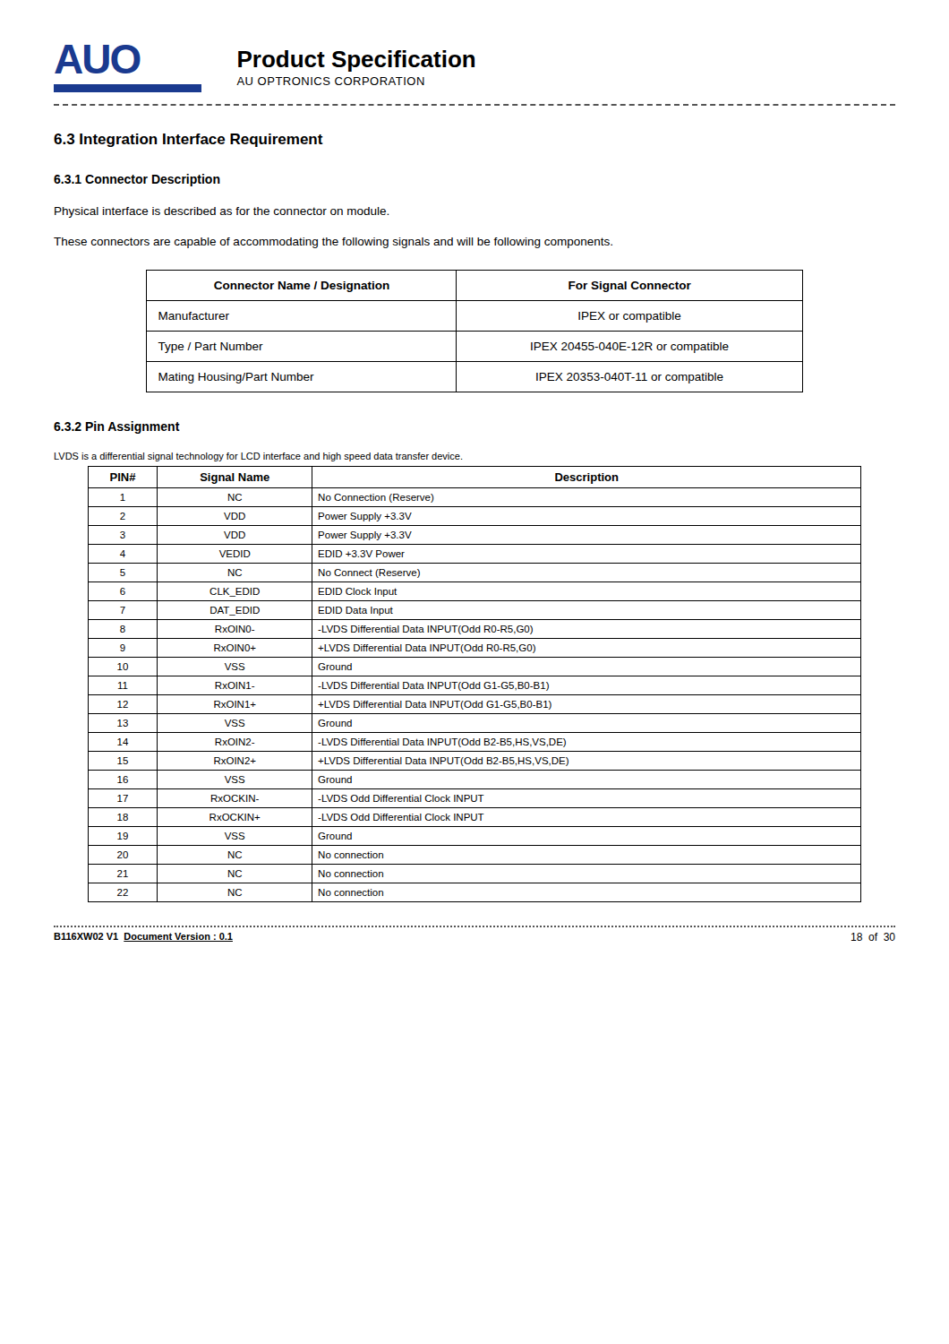AUO
Product Specification
AU OPTRONICS CORPORATION
6.3 Integration Interface Requirement
6.3.1 Connector Description
Physical interface is described as for the connector on module.
These connectors are capable of accommodating the following signals and will be following components.
| Connector Name / Designation | For Signal Connector |
| --- | --- |
| Manufacturer | IPEX or compatible |
| Type / Part Number | IPEX 20455-040E-12R or compatible |
| Mating Housing/Part Number | IPEX 20353-040T-11 or compatible |
6.3.2 Pin Assignment
LVDS is a differential signal technology for LCD interface and high speed data transfer device.
| PIN# | Signal Name | Description |
| --- | --- | --- |
| 1 | NC | No Connection (Reserve) |
| 2 | VDD | Power Supply +3.3V |
| 3 | VDD | Power Supply +3.3V |
| 4 | VEDID | EDID +3.3V Power |
| 5 | NC | No Connect (Reserve) |
| 6 | CLK_EDID | EDID Clock Input |
| 7 | DAT_EDID | EDID Data Input |
| 8 | RxOIN0- | -LVDS Differential Data INPUT(Odd R0-R5,G0) |
| 9 | RxOIN0+ | +LVDS Differential Data INPUT(Odd R0-R5,G0) |
| 10 | VSS | Ground |
| 11 | RxOIN1- | -LVDS Differential Data INPUT(Odd G1-G5,B0-B1) |
| 12 | RxOIN1+ | +LVDS Differential Data INPUT(Odd G1-G5,B0-B1) |
| 13 | VSS | Ground |
| 14 | RxOIN2- | -LVDS Differential Data INPUT(Odd B2-B5,HS,VS,DE) |
| 15 | RxOIN2+ | +LVDS Differential Data INPUT(Odd B2-B5,HS,VS,DE) |
| 16 | VSS | Ground |
| 17 | RxOCKIN- | -LVDS Odd Differential Clock INPUT |
| 18 | RxOCKIN+ | -LVDS Odd Differential Clock INPUT |
| 19 | VSS | Ground |
| 20 | NC | No connection |
| 21 | NC | No connection |
| 22 | NC | No connection |
B116XW02 V1 Document Version : 0.1 18 of 30